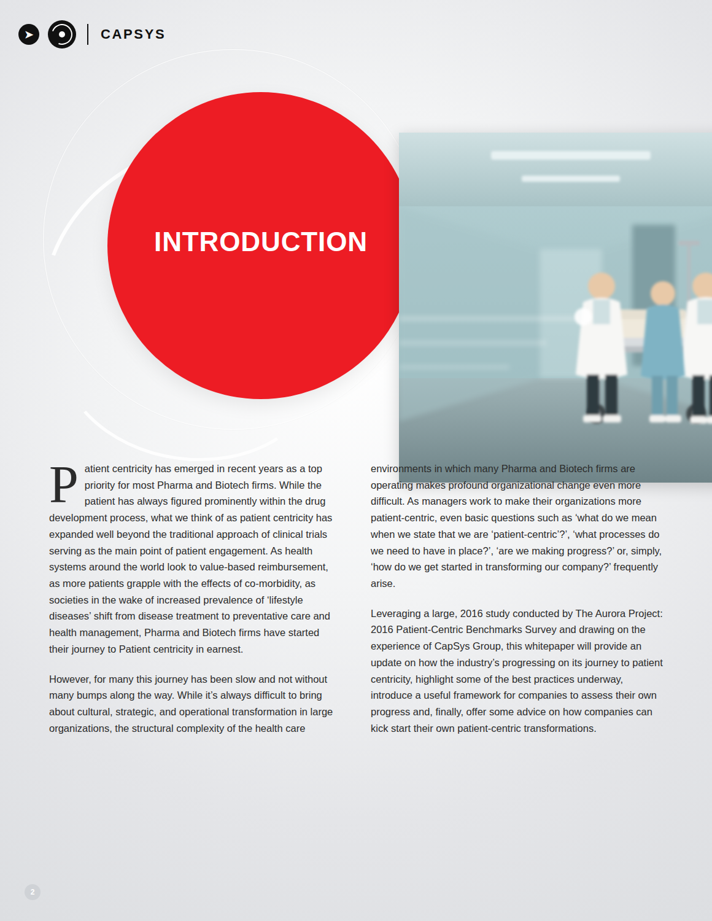➤
CAPSYS
INTRODUCTION
Patient centricity has emerged in recent years as a top priority for most Pharma and Biotech firms. While the patient has always figured prominently within the drug development process, what we think of as patient centricity has expanded well beyond the traditional approach of clinical trials serving as the main point of patient engagement. As health systems around the world look to value-based reimbursement, as more patients grapple with the effects of co-morbidity, as societies in the wake of increased prevalence of ‘lifestyle diseases’ shift from disease treatment to preventative care and health management, Pharma and Biotech firms have started their journey to Patient centricity in earnest.
However, for many this journey has been slow and not without many bumps along the way. While it’s always difficult to bring about cultural, strategic, and operational transformation in large organizations, the structural complexity of the health care environments in which many Pharma and Biotech firms are operating makes profound organizational change even more difficult. As managers work to make their organizations more patient-centric, even basic questions such as ‘what do we mean when we state that we are ‘patient-centric’?’, ‘what processes do we need to have in place?’, ‘are we making progress?’ or, simply, ‘how do we get started in transforming our company?’ frequently arise.
Leveraging a large, 2016 study conducted by The Aurora Project: 2016 Patient-Centric Benchmarks Survey and drawing on the experience of CapSys Group, this whitepaper will provide an update on how the industry’s progressing on its journey to patient centricity, highlight some of the best practices underway, introduce a useful framework for companies to assess their own progress and, finally, offer some advice on how companies can kick start their own patient-centric transformations.
2